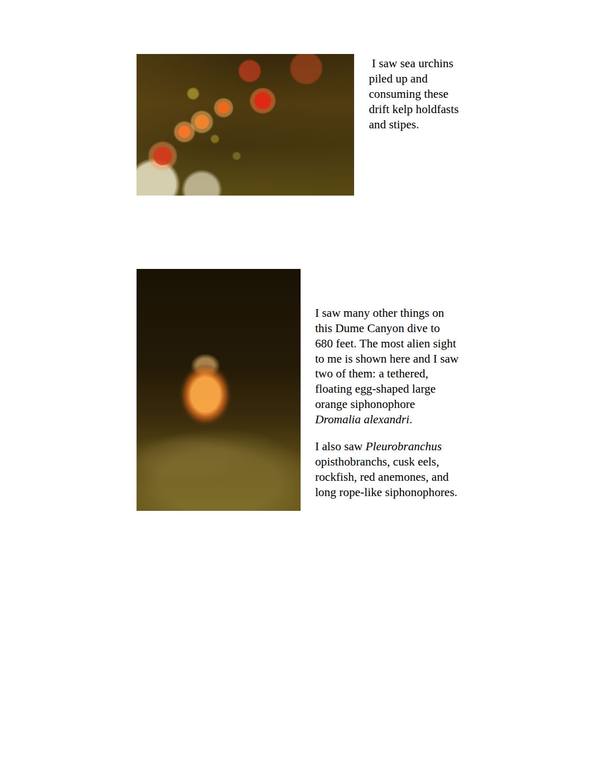I saw sea urchins piled up and consuming these drift kelp holdfasts and stipes.
I saw many other things on this Dume Canyon dive to 680 feet. The most alien sight to me is shown here and I saw two of them: a tethered, floating egg-shaped large orange siphonophore Dromalia alexandri.
I also saw Pleurobranchus opisthobranchs, cusk eels, rockfish, red anemones, and long rope-like siphonophores.